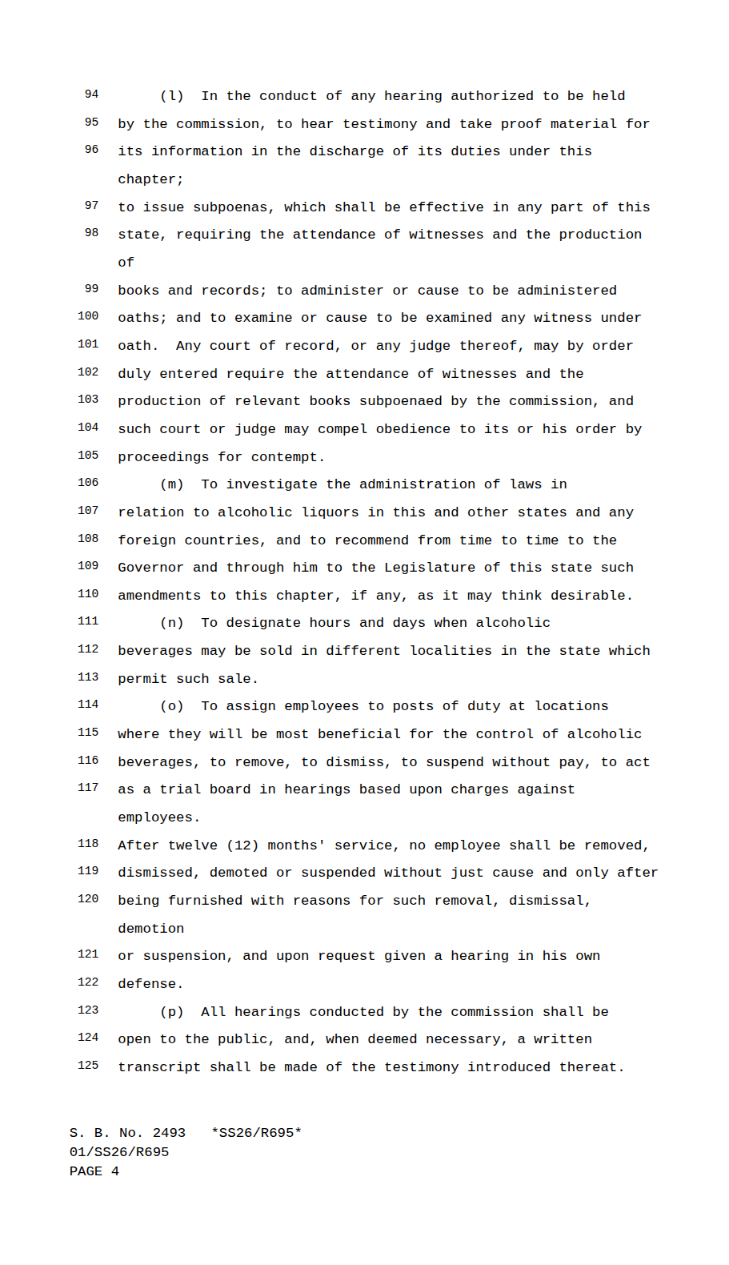(l) In the conduct of any hearing authorized to be held
by the commission, to hear testimony and take proof material for
its information in the discharge of its duties under this chapter;
to issue subpoenas, which shall be effective in any part of this
state, requiring the attendance of witnesses and the production of
books and records; to administer or cause to be administered
oaths; and to examine or cause to be examined any witness under
oath. Any court of record, or any judge thereof, may by order
duly entered require the attendance of witnesses and the
production of relevant books subpoenaed by the commission, and
such court or judge may compel obedience to its or his order by
proceedings for contempt.
(m) To investigate the administration of laws in
relation to alcoholic liquors in this and other states and any
foreign countries, and to recommend from time to time to the
Governor and through him to the Legislature of this state such
amendments to this chapter, if any, as it may think desirable.
(n) To designate hours and days when alcoholic
beverages may be sold in different localities in the state which
permit such sale.
(o) To assign employees to posts of duty at locations
where they will be most beneficial for the control of alcoholic
beverages, to remove, to dismiss, to suspend without pay, to act
as a trial board in hearings based upon charges against employees.
After twelve (12) months' service, no employee shall be removed,
dismissed, demoted or suspended without just cause and only after
being furnished with reasons for such removal, dismissal, demotion
or suspension, and upon request given a hearing in his own
defense.
(p) All hearings conducted by the commission shall be
open to the public, and, when deemed necessary, a written
transcript shall be made of the testimony introduced thereat.
S. B. No. 2493 *SS26/R695*
01/SS26/R695
PAGE 4